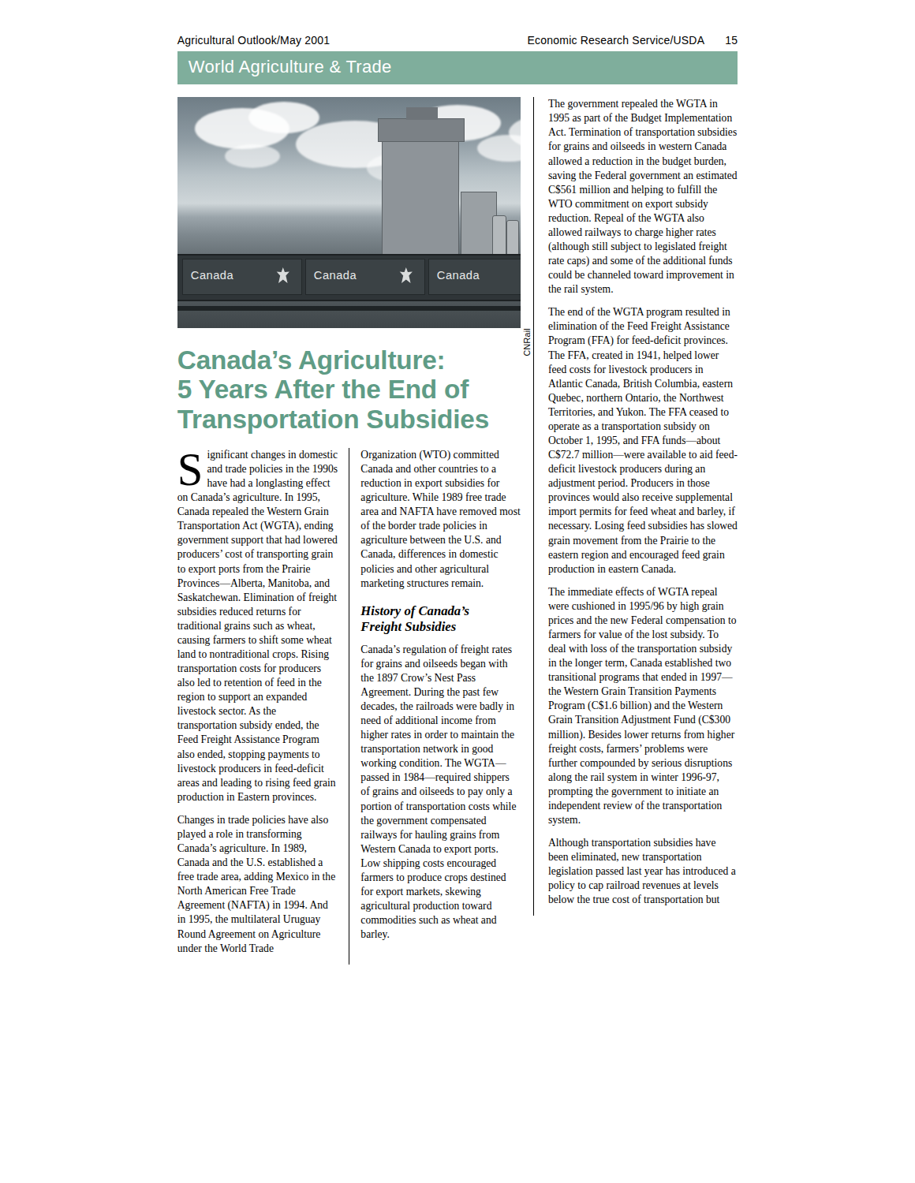Agricultural Outlook/May 2001
Economic Research Service/USDA 15
World Agriculture & Trade
Canada
Canada
Canada
CNRail
Canada’s Agriculture:
5 Years After the End of
Transportation Subsidies
Significant changes in domestic and trade policies in the 1990s have had a longlasting effect on Canada’s agriculture. In 1995, Canada repealed the Western Grain Transportation Act (WGTA), ending government support that had lowered producers’ cost of transporting grain to export ports from the Prairie Provinces—Alberta, Manitoba, and Saskatchewan. Elimination of freight subsidies reduced returns for traditional grains such as wheat, causing farmers to shift some wheat land to nontraditional crops. Rising transportation costs for producers also led to retention of feed in the region to support an expanded livestock sector. As the transportation subsidy ended, the Feed Freight Assistance Program also ended, stopping payments to livestock producers in feed-deficit areas and leading to rising feed grain production in Eastern provinces.
Changes in trade policies have also played a role in transforming Canada’s agriculture. In 1989, Canada and the U.S. established a free trade area, adding Mexico in the North American Free Trade Agreement (NAFTA) in 1994. And in 1995, the multilateral Uruguay Round Agreement on Agriculture under the World Trade
Organization (WTO) committed Canada and other countries to a reduction in export subsidies for agriculture. While 1989 free trade area and NAFTA have removed most of the border trade policies in agriculture between the U.S. and Canada, differences in domestic policies and other agricultural marketing structures remain.
History of Canada’s
Freight Subsidies
Canada’s regulation of freight rates for grains and oilseeds began with the 1897 Crow’s Nest Pass Agreement. During the past few decades, the railroads were badly in need of additional income from higher rates in order to maintain the transportation network in good working condition. The WGTA—passed in 1984—required shippers of grains and oilseeds to pay only a portion of transportation costs while the government compensated railways for hauling grains from Western Canada to export ports. Low shipping costs encouraged farmers to produce crops destined for export markets, skewing agricultural production toward commodities such as wheat and barley.
The government repealed the WGTA in 1995 as part of the Budget Implementation Act. Termination of transportation subsidies for grains and oilseeds in western Canada allowed a reduction in the budget burden, saving the Federal government an estimated C$561 million and helping to fulfill the WTO commitment on export subsidy reduction. Repeal of the WGTA also allowed railways to charge higher rates (although still subject to legislated freight rate caps) and some of the additional funds could be channeled toward improvement in the rail system.
The end of the WGTA program resulted in elimination of the Feed Freight Assistance Program (FFA) for feed-deficit provinces. The FFA, created in 1941, helped lower feed costs for livestock producers in Atlantic Canada, British Columbia, eastern Quebec, northern Ontario, the Northwest Territories, and Yukon. The FFA ceased to operate as a transportation subsidy on October 1, 1995, and FFA funds—about C$72.7 million—were available to aid feed-deficit livestock producers during an adjustment period. Producers in those provinces would also receive supplemental import permits for feed wheat and barley, if necessary. Losing feed subsidies has slowed grain movement from the Prairie to the eastern region and encouraged feed grain production in eastern Canada.
The immediate effects of WGTA repeal were cushioned in 1995/96 by high grain prices and the new Federal compensation to farmers for value of the lost subsidy. To deal with loss of the transportation subsidy in the longer term, Canada established two transitional programs that ended in 1997—the Western Grain Transition Payments Program (C$1.6 billion) and the Western Grain Transition Adjustment Fund (C$300 million). Besides lower returns from higher freight costs, farmers’ problems were further compounded by serious disruptions along the rail system in winter 1996-97, prompting the government to initiate an independent review of the transportation system.
Although transportation subsidies have been eliminated, new transportation legislation passed last year has introduced a policy to cap railroad revenues at levels below the true cost of transportation but